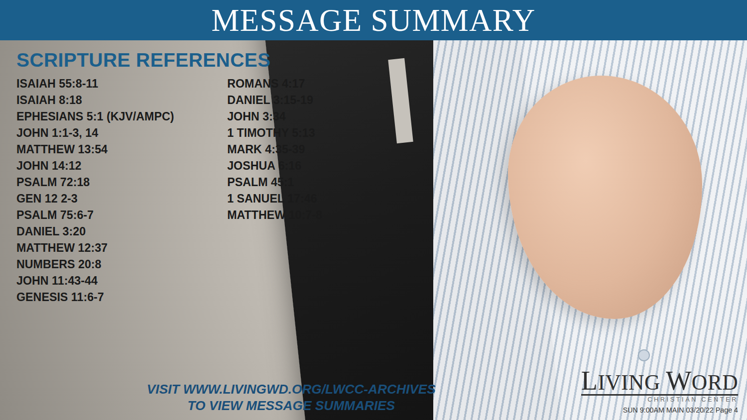MESSAGE SUMMARY
SCRIPTURE REFERENCES
ISAIAH 55:8-11
ISAIAH 8:18
EPHESIANS 5:1 (KJV/AMPC)
JOHN 1:1-3, 14
MATTHEW 13:54
JOHN 14:12
PSALM 72:18
GEN 12 2-3
PSALM 75:6-7
DANIEL 3:20
MATTHEW 12:37
NUMBERS 20:8
JOHN 11:43-44
GENESIS 11:6-7
ROMANS 4:17
DANIEL 3:15-19
JOHN 3:34
1 TIMOTHY 5:13
MARK 4:35-39
JOSHUA 6:16
PSALM 45:1
1 SANUEL 17:46
MATTHEW 10:7-8
VISIT WWW.LIVINGWD.ORG/LWCC-ARCHIVES
TO VIEW MESSAGE SUMMARIES
LIVING WORD
Christian Center
SUN 9:00AM MAIN 03/20/22 Page 4